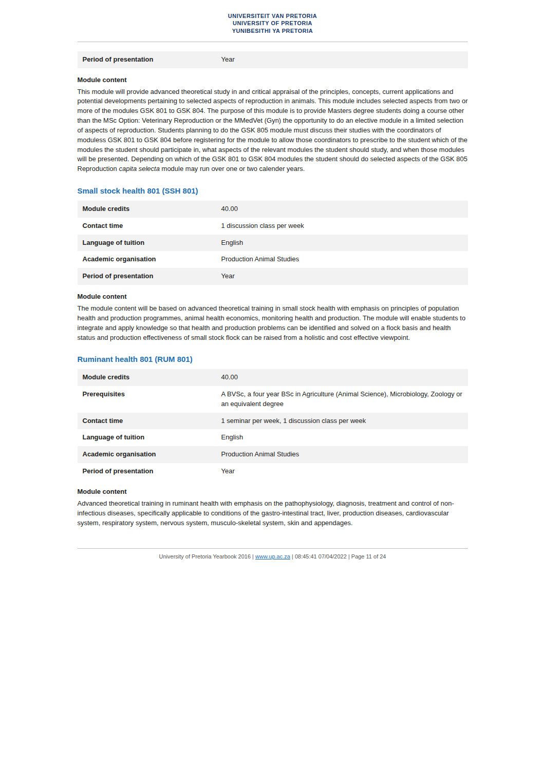UNIVERSITEIT VAN PRETORIA
UNIVERSITY OF PRETORIA
YUNIBESITHI YA PRETORIA
| Period of presentation | Year |
Module content
This module will provide advanced theoretical study in and critical appraisal of the principles, concepts, current applications and potential developments pertaining to selected aspects of reproduction in animals. This module includes selected aspects from two or more of the modules GSK 801 to GSK 804. The purpose of this module is to provide Masters degree students doing a course other than the MSc Option: Veterinary Reproduction or the MMedVet (Gyn) the opportunity to do an elective module in a limited selection of aspects of reproduction. Students planning to do the GSK 805 module must discuss their studies with the coordinators of moduless GSK 801 to GSK 804 before registering for the module to allow those coordinators to prescribe to the student which of the modules the student should participate in, what aspects of the relevant modules the student should study, and when those modules will be presented. Depending on which of the GSK 801 to GSK 804 modules the student should do selected aspects of the GSK 805 Reproduction capita selecta module may run over one or two calender years.
Small stock health 801 (SSH 801)
| Module credits | 40.00 |
| Contact time | 1 discussion class per week |
| Language of tuition | English |
| Academic organisation | Production Animal Studies |
| Period of presentation | Year |
Module content
The module content will be based on advanced theoretical training in small stock health with emphasis on principles of population health and production programmes, animal health economics, monitoring health and production. The module will enable students to integrate and apply knowledge so that health and production problems can be identified and solved on a flock basis and health status and production effectiveness of small stock flock can be raised from a holistic and cost effective viewpoint.
Ruminant health 801 (RUM 801)
| Module credits | 40.00 |
| Prerequisites | A BVSc, a four year BSc in Agriculture (Animal Science), Microbiology, Zoology or an equivalent degree |
| Contact time | 1 seminar per week, 1 discussion class per week |
| Language of tuition | English |
| Academic organisation | Production Animal Studies |
| Period of presentation | Year |
Module content
Advanced theoretical training in ruminant health with emphasis on the pathophysiology, diagnosis, treatment and control of non-infectious diseases, specifically applicable to conditions of the gastro-intestinal tract, liver, production diseases, cardiovascular system, respiratory system, nervous system, musculo-skeletal system, skin and appendages.
University of Pretoria Yearbook 2016 | www.up.ac.za | 08:45:41 07/04/2022 | Page 11 of 24